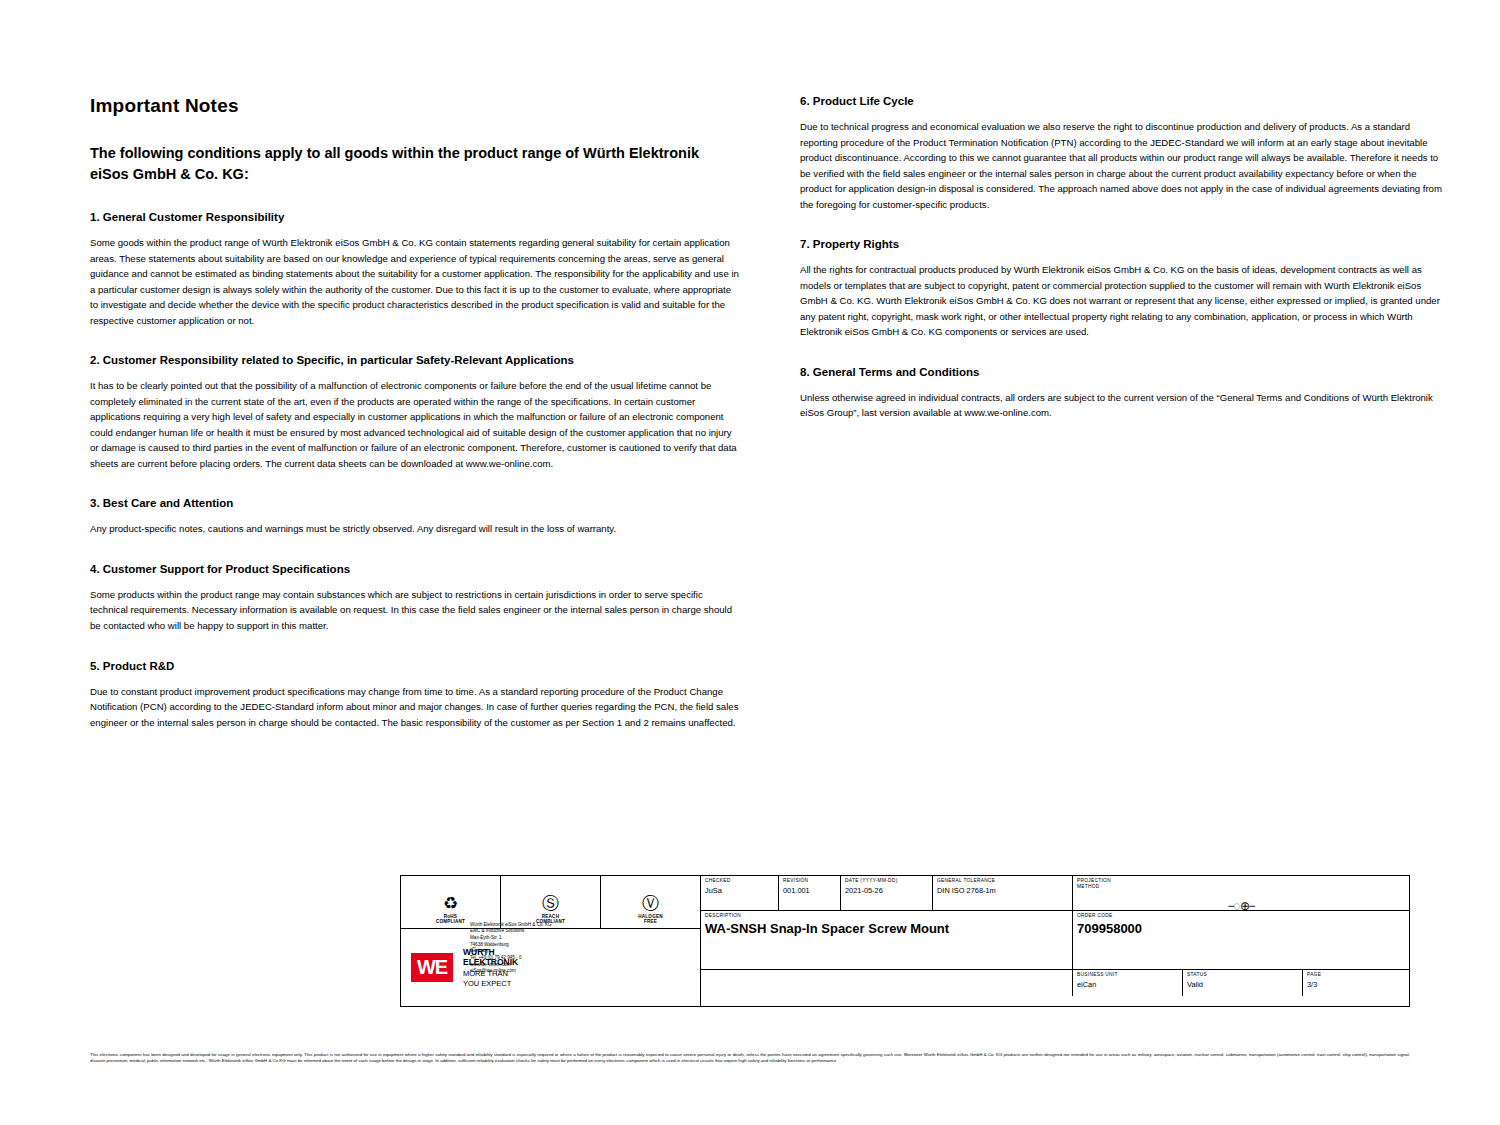Important Notes
The following conditions apply to all goods within the product range of Würth Elektronik eiSos GmbH & Co. KG:
1. General Customer Responsibility
Some goods within the product range of Würth Elektronik eiSos GmbH & Co. KG contain statements regarding general suitability for certain application areas. These statements about suitability are based on our knowledge and experience of typical requirements concerning the areas, serve as general guidance and cannot be estimated as binding statements about the suitability for a customer application. The responsibility for the applicability and use in a particular customer design is always solely within the authority of the customer. Due to this fact it is up to the customer to evaluate, where appropriate to investigate and decide whether the device with the specific product characteristics described in the product specification is valid and suitable for the respective customer application or not.
2. Customer Responsibility related to Specific, in particular Safety-Relevant Applications
It has to be clearly pointed out that the possibility of a malfunction of electronic components or failure before the end of the usual lifetime cannot be completely eliminated in the current state of the art, even if the products are operated within the range of the specifications. In certain customer applications requiring a very high level of safety and especially in customer applications in which the malfunction or failure of an electronic component could endanger human life or health it must be ensured by most advanced technological aid of suitable design of the customer application that no injury or damage is caused to third parties in the event of malfunction or failure of an electronic component. Therefore, customer is cautioned to verify that data sheets are current before placing orders. The current data sheets can be downloaded at www.we-online.com.
3. Best Care and Attention
Any product-specific notes, cautions and warnings must be strictly observed. Any disregard will result in the loss of warranty.
4. Customer Support for Product Specifications
Some products within the product range may contain substances which are subject to restrictions in certain jurisdictions in order to serve specific technical requirements. Necessary information is available on request. In this case the field sales engineer or the internal sales person in charge should be contacted who will be happy to support in this matter.
5. Product R&D
Due to constant product improvement product specifications may change from time to time. As a standard reporting procedure of the Product Change Notification (PCN) according to the JEDEC-Standard inform about minor and major changes. In case of further queries regarding the PCN, the field sales engineer or the internal sales person in charge should be contacted. The basic responsibility of the customer as per Section 1 and 2 remains unaffected.
6. Product Life Cycle
Due to technical progress and economical evaluation we also reserve the right to discontinue production and delivery of products. As a standard reporting procedure of the Product Termination Notification (PTN) according to the JEDEC-Standard we will inform at an early stage about inevitable product discontinuance. According to this we cannot guarantee that all products within our product range will always be available. Therefore it needs to be verified with the field sales engineer or the internal sales person in charge about the current product availability expectancy before or when the product for application design-in disposal is considered. The approach named above does not apply in the case of individual agreements deviating from the foregoing for customer-specific products.
7. Property Rights
All the rights for contractual products produced by Würth Elektronik eiSos GmbH & Co. KG on the basis of ideas, development contracts as well as models or templates that are subject to copyright, patent or commercial protection supplied to the customer will remain with Würth Elektronik eiSos GmbH & Co. KG. Würth Elektronik eiSos GmbH & Co. KG does not warrant or represent that any license, either expressed or implied, is granted under any patent right, copyright, mask work right, or other intellectual property right relating to any combination, application, or process in which Würth Elektronik eiSos GmbH & Co. KG components or services are used.
8. General Terms and Conditions
Unless otherwise agreed in individual contracts, all orders are subject to the current version of the “General Terms and Conditions of Würth Elektronik eiSos Group”, last version available at www.we-online.com.
Würth Elektronik eiSos GmbH & Co. KG
EMC & Inductive Solutions
Max-Eyth-Str. 1
74638 Waldenburg
Germany
Tel. +49 (0) 79 42 945 - 0
www.we-online.com
eiSos@we-online.com
♻ RoHS
COMPLIANT
Ⓢ REACH
COMPLIANT
Ⓥ HALOGEN
FREE
WE
WÜRTH
ELEKTRONIK
MORE THAN
YOU EXPECT
Checked JuSa
Revision 001.001
Date (YYYY-MM-DD) 2021-05-26
General Tolerance DIN ISO 2768-1m
Projection
Method
−◌⊕−
Description
WA-SNSH Snap-In Spacer Screw Mount
Order Code
709958000
Business Unit eiCan
Status Valid
Page 3/3
This electronic component has been designed and developed for usage in general electronic equipment only. This product is not authorized for use in equipment where a higher safety standard and reliability standard is especially required or where a failure of the product is reasonably expected to cause severe personal injury or death, unless the parties have executed an agreement specifically governing such use. Moreover Würth Elektronik eiSos GmbH & Co. KG products are neither designed nor intended for use in areas such as military, aerospace, aviation, nuclear control, submarine, transportation (automotive control, train control, ship control), transportation signal, disaster prevention, medical, public information network etc.. Würth Elektronik eiSos GmbH & Co KG must be informed about the intent of such usage before the design-in stage. In addition, sufficient reliability evaluation checks for safety must be performed on every electronic component which is used in electrical circuits that require high safety and reliability functions or performance.